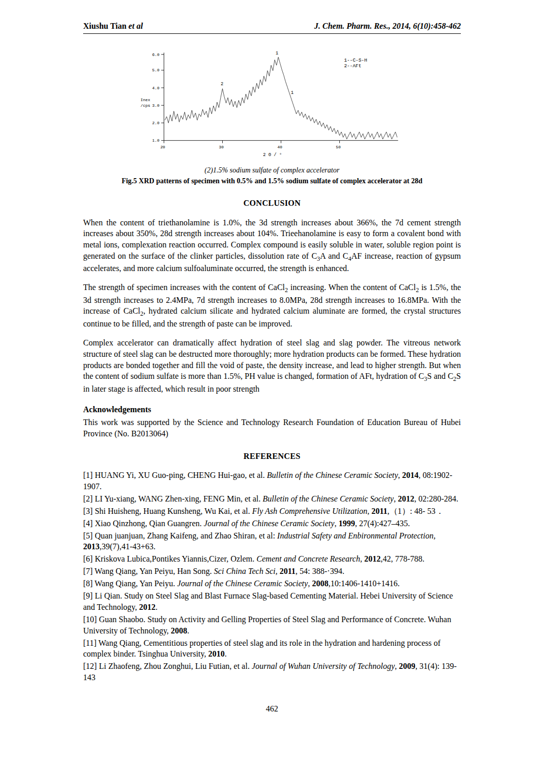Xiushu Tian et al J. Chem. Pharm. Res., 2014, 6(10):458-462
1.0 2.0 3.0 4.0 5.0 6.0 Inex /cps 20 30 40 50 2 Θ / ° 1--C-S-H 2--AFt 2 1 1
(2)1.5% sodium sulfate of complex accelerator Fig.5 XRD patterns of specimen with 0.5% and 1.5% sodium sulfate of complex accelerator at 28d
CONCLUSION
When the content of triethanolamine is 1.0%, the 3d strength increases about 366%, the 7d cement strength increases about 350%, 28d strength increases about 104%. Trieehanolamine is easy to form a covalent bond with metal ions, complexation reaction occurred. Complex compound is easily soluble in water, soluble region point is generated on the surface of the clinker particles, dissolution rate of C3A and C4AF increase, reaction of gypsum accelerates, and more calcium sulfoaluminate occurred, the strength is enhanced.
The strength of specimen increases with the content of CaCl2 increasing. When the content of CaCl2 is 1.5%, the 3d strength increases to 2.4MPa, 7d strength increases to 8.0MPa, 28d strength increases to 16.8MPa. With the increase of CaCl2, hydrated calcium silicate and hydrated calcium aluminate are formed, the crystal structures continue to be filled, and the strength of paste can be improved.
Complex accelerator can dramatically affect hydration of steel slag and slag powder. The vitreous network structure of steel slag can be destructed more thoroughly; more hydration products can be formed. These hydration products are bonded together and fill the void of paste, the density increase, and lead to higher strength. But when the content of sodium sulfate is more than 1.5%, PH value is changed, formation of AFt, hydration of C3S and C2S in later stage is affected, which result in poor strength
Acknowledgements
This work was supported by the Science and Technology Research Foundation of Education Bureau of Hubei Province (No. B2013064)
REFERENCES
[1] HUANG Yi, XU Guo-ping, CHENG Hui-gao, et al. Bulletin of the Chinese Ceramic Society, 2014, 08:1902-1907.
[2] LI Yu-xiang, WANG Zhen-xing, FENG Min, et al. Bulletin of the Chinese Ceramic Society, 2012, 02:280-284.
[3] Shi Huisheng, Huang Kunsheng, Wu Kai, et al. Fly Ash Comprehensive Utilization, 2011,（1）: 48- 53．
[4] Xiao Qinzhong, Qian Guangren. Journal of the Chinese Ceramic Society, 1999, 27(4):427–435.
[5] Quan juanjuan, Zhang Kaifeng, and Zhao Shiran, et al: Industrial Safety and Enbironmental Protection, 2013,39(7),41-43+63.
[6] Kriskova Lubica,Pontikes Yiannis,Cizer, Ozlem. Cement and Concrete Research, 2012,42, 778-788.
[7] Wang Qiang, Yan Peiyu, Han Song. Sci China Tech Sci, 2011, 54: 388-·394.
[8] Wang Qiang, Yan Peiyu. Journal of the Chinese Ceramic Society, 2008,10:1406-1410+1416.
[9] Li Qian. Study on Steel Slag and Blast Furnace Slag-based Cementing Material. Hebei University of Science and Technology, 2012.
[10] Guan Shaobo. Study on Activity and Gelling Properties of Steel Slag and Performance of Concrete. Wuhan University of Technology, 2008.
[11] Wang Qiang, Cementitious properties of steel slag and its role in the hydration and hardening process of complex binder. Tsinghua University, 2010.
[12] Li Zhaofeng, Zhou Zonghui, Liu Futian, et al. Journal of Wuhan University of Technology, 2009, 31(4): 139-143
462